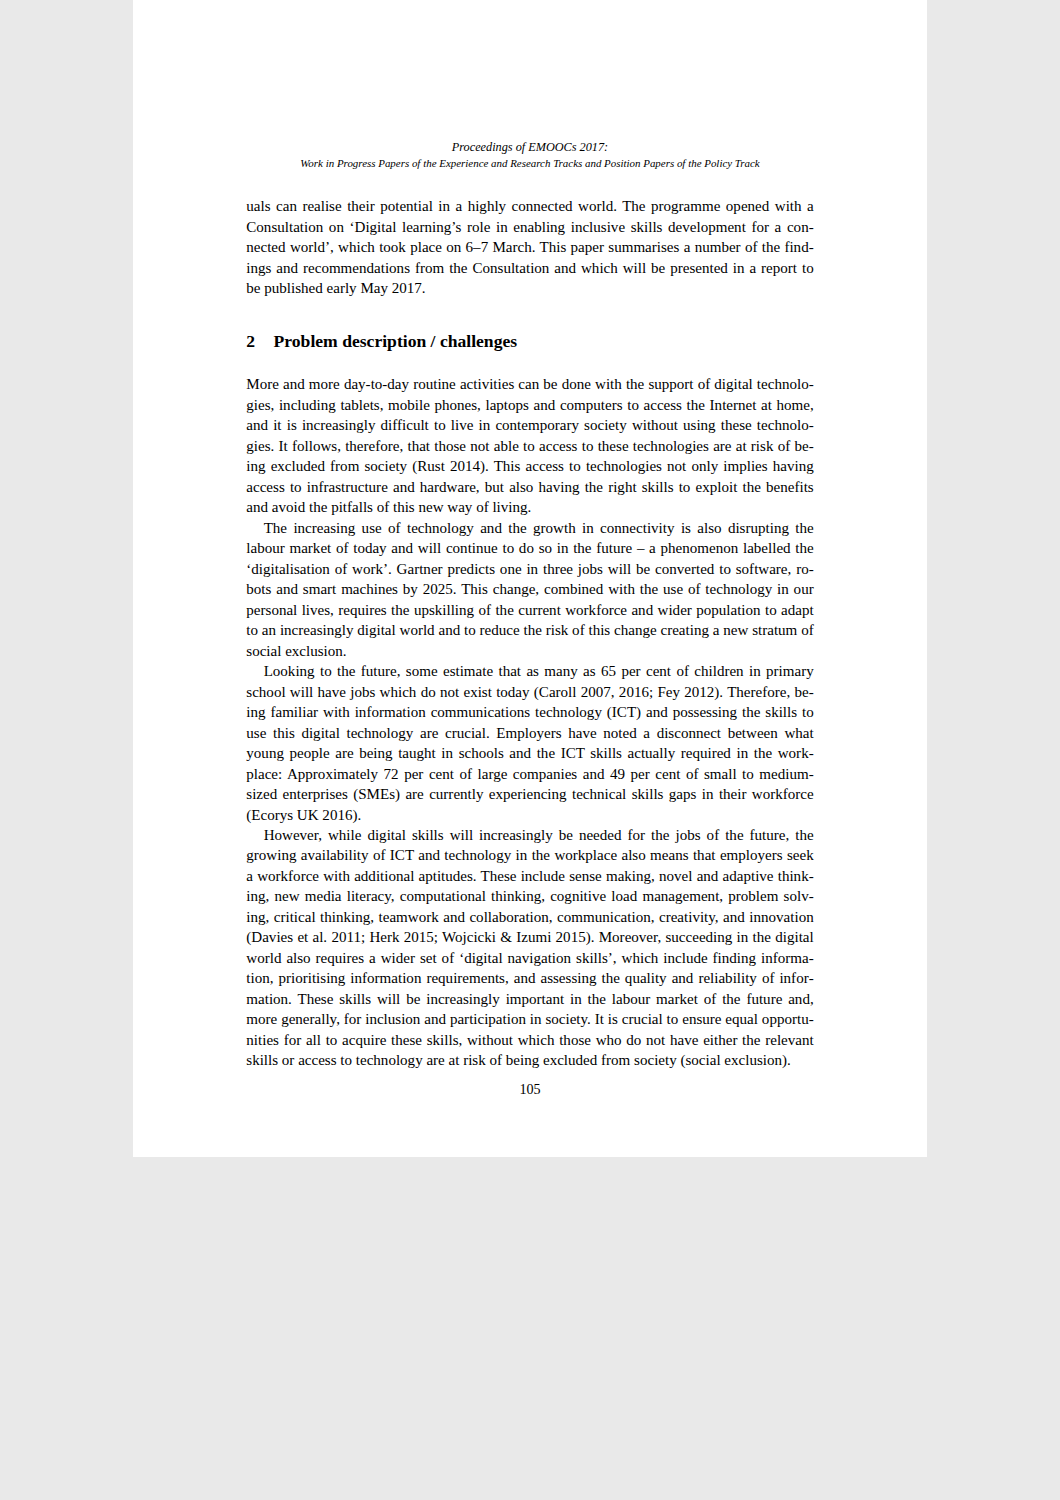Proceedings of EMOOCs 2017: Work in Progress Papers of the Experience and Research Tracks and Position Papers of the Policy Track
uals can realise their potential in a highly connected world. The programme opened with a Consultation on ‘Digital learning’s role in enabling inclusive skills development for a connected world’, which took place on 6–7 March. This paper summarises a number of the findings and recommendations from the Consultation and which will be presented in a report to be published early May 2017.
2 Problem description / challenges
More and more day-to-day routine activities can be done with the support of digital technologies, including tablets, mobile phones, laptops and computers to access the Internet at home, and it is increasingly difficult to live in contemporary society without using these technologies. It follows, therefore, that those not able to access to these technologies are at risk of being excluded from society (Rust 2014). This access to technologies not only implies having access to infrastructure and hardware, but also having the right skills to exploit the benefits and avoid the pitfalls of this new way of living.
The increasing use of technology and the growth in connectivity is also disrupting the labour market of today and will continue to do so in the future – a phenomenon labelled the ‘digitalisation of work’. Gartner predicts one in three jobs will be converted to software, robots and smart machines by 2025. This change, combined with the use of technology in our personal lives, requires the upskilling of the current workforce and wider population to adapt to an increasingly digital world and to reduce the risk of this change creating a new stratum of social exclusion.
Looking to the future, some estimate that as many as 65 per cent of children in primary school will have jobs which do not exist today (Caroll 2007, 2016; Fey 2012). Therefore, being familiar with information communications technology (ICT) and possessing the skills to use this digital technology are crucial. Employers have noted a disconnect between what young people are being taught in schools and the ICT skills actually required in the workplace: Approximately 72 per cent of large companies and 49 per cent of small to medium-sized enterprises (SMEs) are currently experiencing technical skills gaps in their workforce (Ecorys UK 2016).
However, while digital skills will increasingly be needed for the jobs of the future, the growing availability of ICT and technology in the workplace also means that employers seek a workforce with additional aptitudes. These include sense making, novel and adaptive thinking, new media literacy, computational thinking, cognitive load management, problem solving, critical thinking, teamwork and collaboration, communication, creativity, and innovation (Davies et al. 2011; Herk 2015; Wojcicki & Izumi 2015). Moreover, succeeding in the digital world also requires a wider set of ‘digital navigation skills’, which include finding information, prioritising information requirements, and assessing the quality and reliability of information. These skills will be increasingly important in the labour market of the future and, more generally, for inclusion and participation in society. It is crucial to ensure equal opportunities for all to acquire these skills, without which those who do not have either the relevant skills or access to technology are at risk of being excluded from society (social exclusion).
105